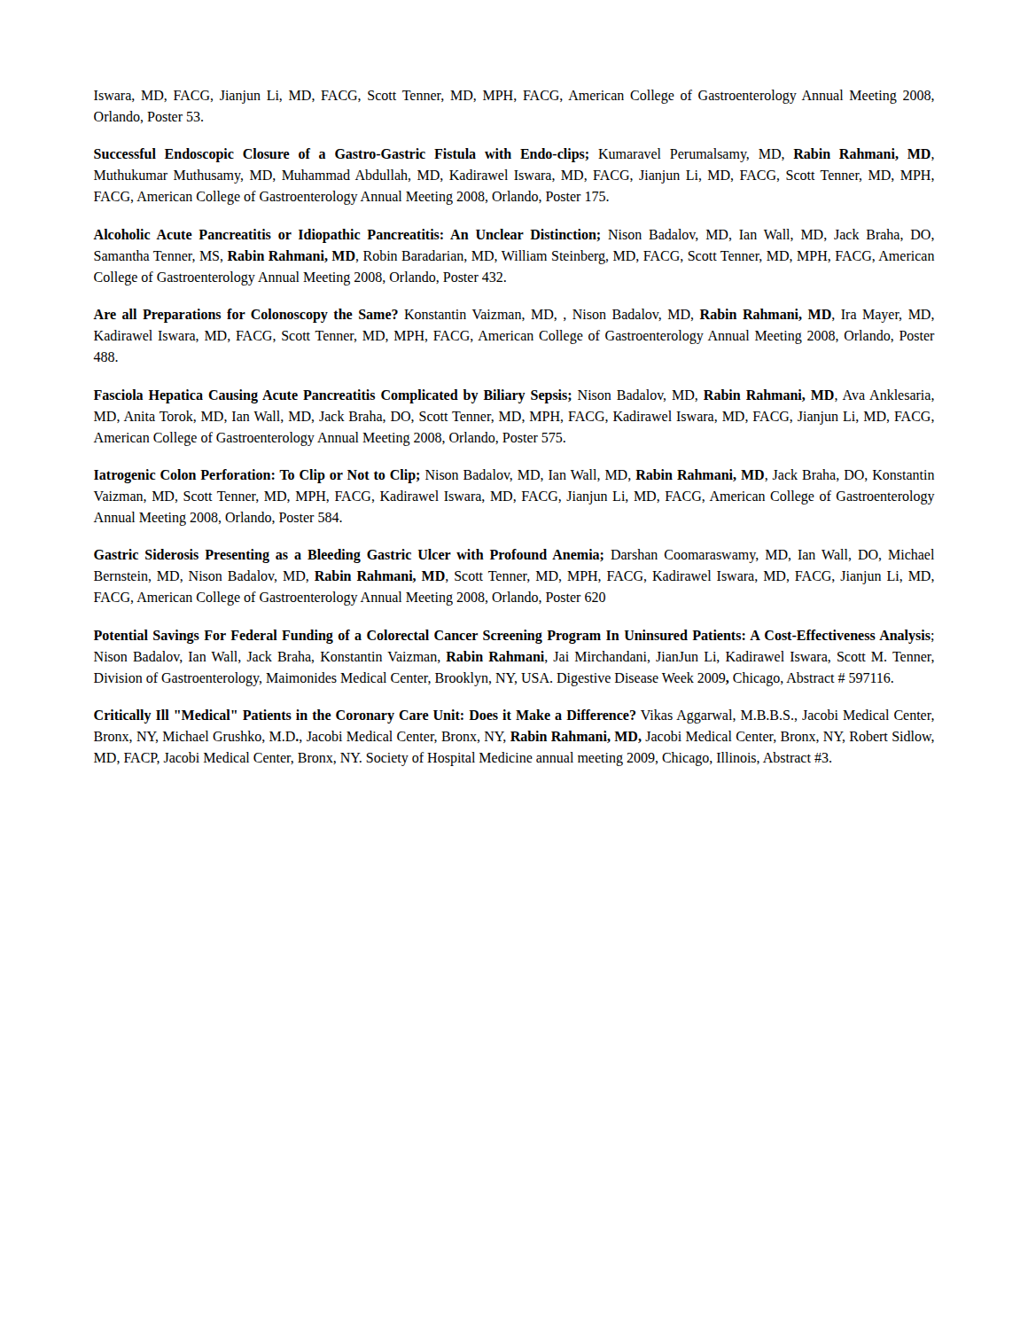Iswara, MD, FACG, Jianjun Li, MD, FACG, Scott Tenner, MD, MPH, FACG, American College of Gastroenterology Annual Meeting 2008, Orlando, Poster 53.
Successful Endoscopic Closure of a Gastro-Gastric Fistula with Endo-clips; Kumaravel Perumalsamy, MD, Rabin Rahmani, MD, Muthukumar Muthusamy, MD, Muhammad Abdullah, MD, Kadirawel Iswara, MD, FACG, Jianjun Li, MD, FACG, Scott Tenner, MD, MPH, FACG, American College of Gastroenterology Annual Meeting 2008, Orlando, Poster 175.
Alcoholic Acute Pancreatitis or Idiopathic Pancreatitis: An Unclear Distinction; Nison Badalov, MD, Ian Wall, MD, Jack Braha, DO, Samantha Tenner, MS, Rabin Rahmani, MD, Robin Baradarian, MD, William Steinberg, MD, FACG, Scott Tenner, MD, MPH, FACG, American College of Gastroenterology Annual Meeting 2008, Orlando, Poster 432.
Are all Preparations for Colonoscopy the Same? Konstantin Vaizman, MD, , Nison Badalov, MD, Rabin Rahmani, MD, Ira Mayer, MD, Kadirawel Iswara, MD, FACG, Scott Tenner, MD, MPH, FACG, American College of Gastroenterology Annual Meeting 2008, Orlando, Poster 488.
Fasciola Hepatica Causing Acute Pancreatitis Complicated by Biliary Sepsis; Nison Badalov, MD, Rabin Rahmani, MD, Ava Anklesaria, MD, Anita Torok, MD, Ian Wall, MD, Jack Braha, DO, Scott Tenner, MD, MPH, FACG, Kadirawel Iswara, MD, FACG, Jianjun Li, MD, FACG, American College of Gastroenterology Annual Meeting 2008, Orlando, Poster 575.
Iatrogenic Colon Perforation: To Clip or Not to Clip; Nison Badalov, MD, Ian Wall, MD, Rabin Rahmani, MD, Jack Braha, DO, Konstantin Vaizman, MD, Scott Tenner, MD, MPH, FACG, Kadirawel Iswara, MD, FACG, Jianjun Li, MD, FACG, American College of Gastroenterology Annual Meeting 2008, Orlando, Poster 584.
Gastric Siderosis Presenting as a Bleeding Gastric Ulcer with Profound Anemia; Darshan Coomaraswamy, MD, Ian Wall, DO, Michael Bernstein, MD, Nison Badalov, MD, Rabin Rahmani, MD, Scott Tenner, MD, MPH, FACG, Kadirawel Iswara, MD, FACG, Jianjun Li, MD, FACG, American College of Gastroenterology Annual Meeting 2008, Orlando, Poster 620
Potential Savings For Federal Funding of a Colorectal Cancer Screening Program In Uninsured Patients: A Cost-Effectiveness Analysis; Nison Badalov, Ian Wall, Jack Braha, Konstantin Vaizman, Rabin Rahmani, Jai Mirchandani, JianJun Li, Kadirawel Iswara, Scott M. Tenner, Division of Gastroenterology, Maimonides Medical Center, Brooklyn, NY, USA. Digestive Disease Week 2009, Chicago, Abstract # 597116.
Critically Ill "Medical" Patients in the Coronary Care Unit: Does it Make a Difference? Vikas Aggarwal, M.B.B.S., Jacobi Medical Center, Bronx, NY, Michael Grushko, M.D., Jacobi Medical Center, Bronx, NY, Rabin Rahmani, MD, Jacobi Medical Center, Bronx, NY, Robert Sidlow, MD, FACP, Jacobi Medical Center, Bronx, NY. Society of Hospital Medicine annual meeting 2009, Chicago, Illinois, Abstract #3.